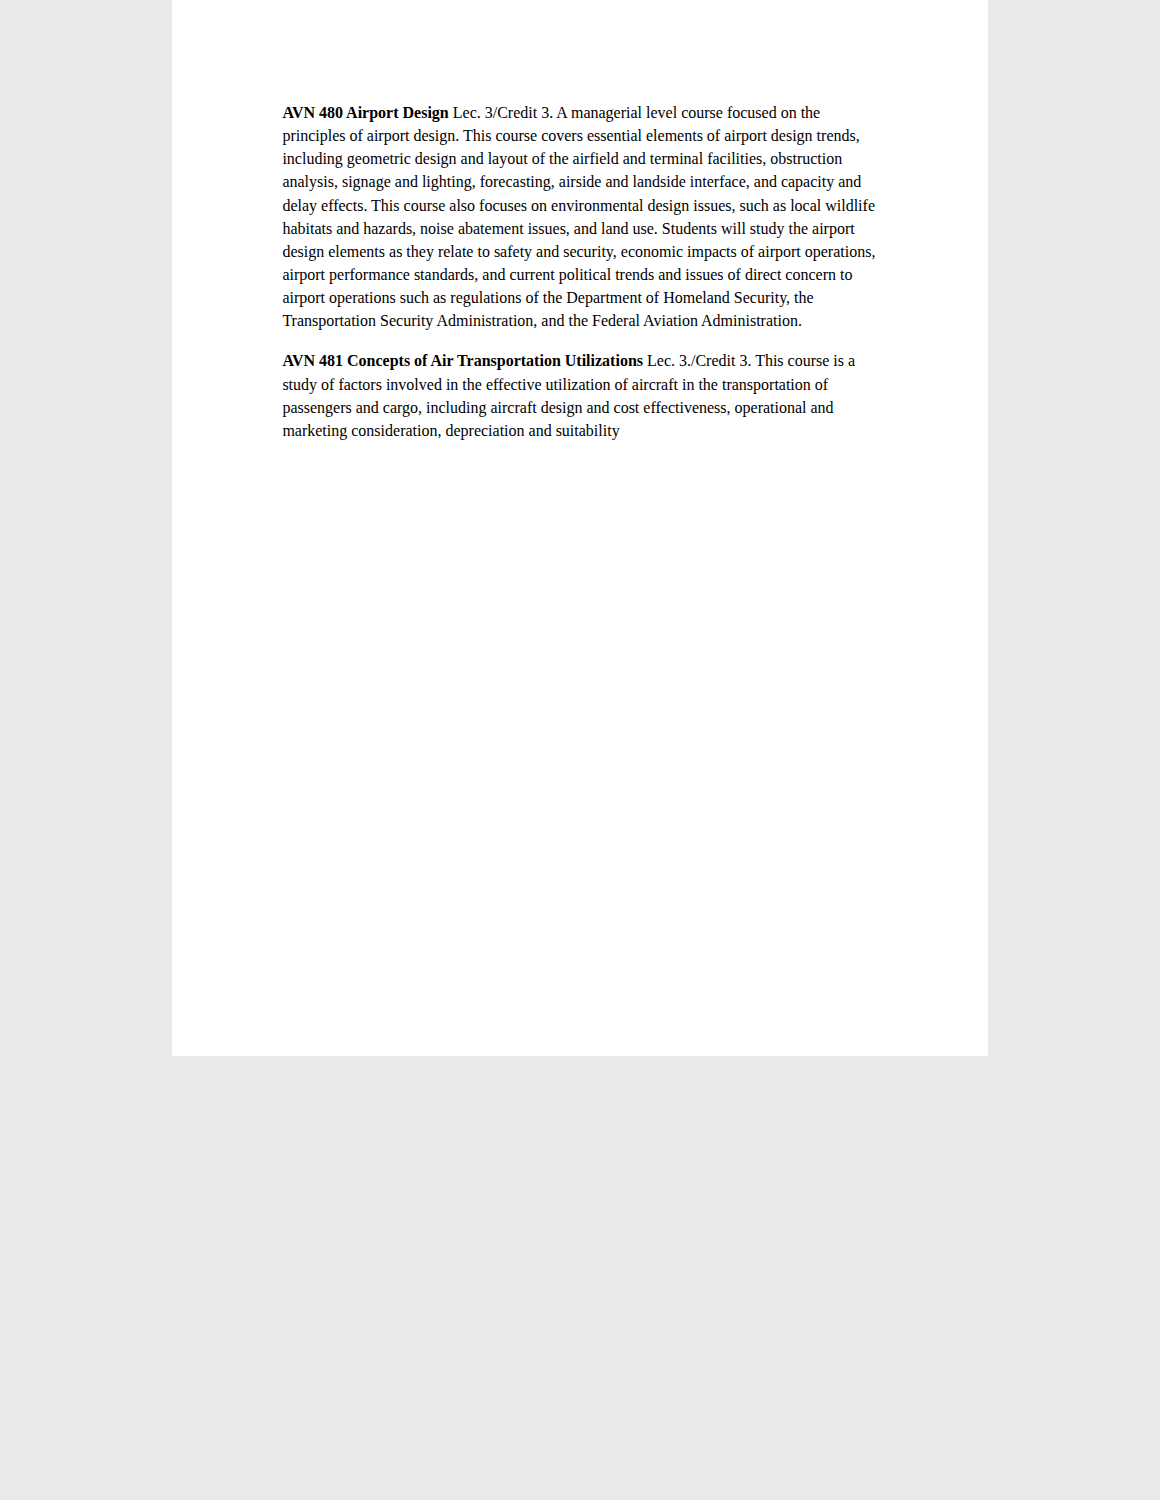AVN 480 Airport Design Lec. 3/Credit 3. A managerial level course focused on the principles of airport design. This course covers essential elements of airport design trends, including geometric design and layout of the airfield and terminal facilities, obstruction analysis, signage and lighting, forecasting, airside and landside interface, and capacity and delay effects. This course also focuses on environmental design issues, such as local wildlife habitats and hazards, noise abatement issues, and land use. Students will study the airport design elements as they relate to safety and security, economic impacts of airport operations, airport performance standards, and current political trends and issues of direct concern to airport operations such as regulations of the Department of Homeland Security, the Transportation Security Administration, and the Federal Aviation Administration.
AVN 481 Concepts of Air Transportation Utilizations Lec. 3./Credit 3. This course is a study of factors involved in the effective utilization of aircraft in the transportation of passengers and cargo, including aircraft design and cost effectiveness, operational and marketing consideration, depreciation and suitability